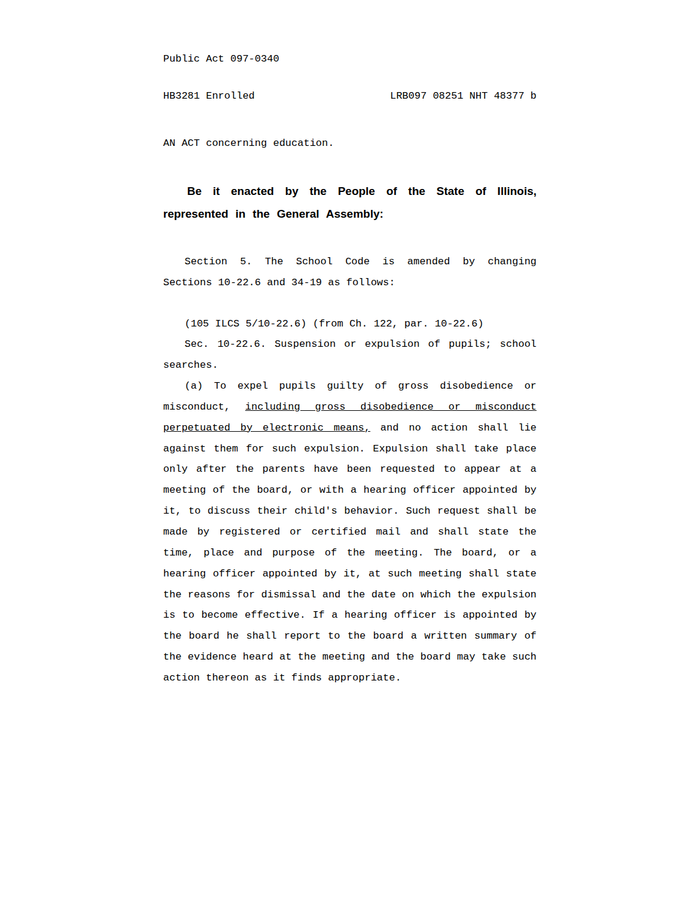Public Act 097-0340
HB3281 Enrolled LRB097 08251 NHT 48377 b
AN ACT concerning education.
Be it enacted by the People of the State of Illinois, represented in the General Assembly:
Section 5. The School Code is amended by changing Sections 10-22.6 and 34-19 as follows:
(105 ILCS 5/10-22.6) (from Ch. 122, par. 10-22.6)
Sec. 10-22.6. Suspension or expulsion of pupils; school searches.
(a) To expel pupils guilty of gross disobedience or misconduct, including gross disobedience or misconduct perpetuated by electronic means, and no action shall lie against them for such expulsion. Expulsion shall take place only after the parents have been requested to appear at a meeting of the board, or with a hearing officer appointed by it, to discuss their child's behavior. Such request shall be made by registered or certified mail and shall state the time, place and purpose of the meeting. The board, or a hearing officer appointed by it, at such meeting shall state the reasons for dismissal and the date on which the expulsion is to become effective. If a hearing officer is appointed by the board he shall report to the board a written summary of the evidence heard at the meeting and the board may take such action thereon as it finds appropriate.